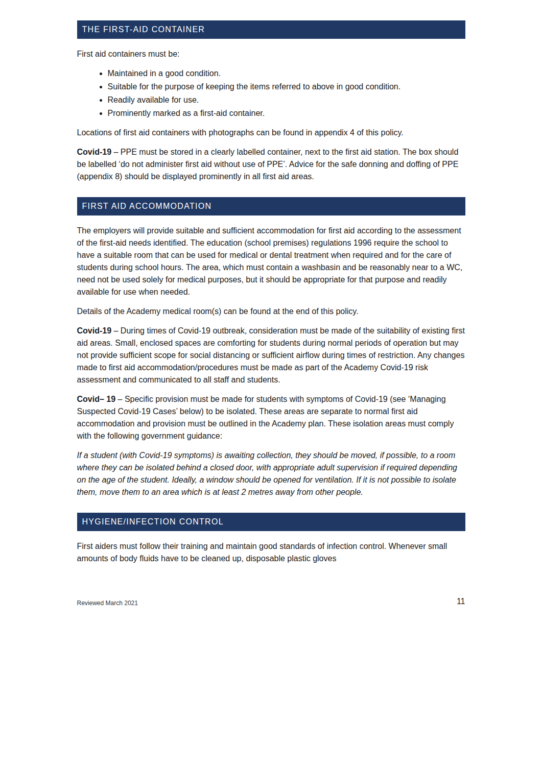The First-Aid Container
First aid containers must be:
Maintained in a good condition.
Suitable for the purpose of keeping the items referred to above in good condition.
Readily available for use.
Prominently marked as a first-aid container.
Locations of first aid containers with photographs can be found in appendix 4 of this policy.
Covid-19 – PPE must be stored in a clearly labelled container, next to the first aid station. The box should be labelled ‘do not administer first aid without use of PPE’. Advice for the safe donning and doffing of PPE (appendix 8) should be displayed prominently in all first aid areas.
First Aid Accommodation
The employers will provide suitable and sufficient accommodation for first aid according to the assessment of the first-aid needs identified. The education (school premises) regulations 1996 require the school to have a suitable room that can be used for medical or dental treatment when required and for the care of students during school hours. The area, which must contain a washbasin and be reasonably near to a WC, need not be used solely for medical purposes, but it should be appropriate for that purpose and readily available for use when needed.
Details of the Academy medical room(s) can be found at the end of this policy.
Covid-19 – During times of Covid-19 outbreak, consideration must be made of the suitability of existing first aid areas. Small, enclosed spaces are comforting for students during normal periods of operation but may not provide sufficient scope for social distancing or sufficient airflow during times of restriction. Any changes made to first aid accommodation/procedures must be made as part of the Academy Covid-19 risk assessment and communicated to all staff and students.
Covid– 19 – Specific provision must be made for students with symptoms of Covid-19 (see ‘Managing Suspected Covid-19 Cases’ below) to be isolated. These areas are separate to normal first aid accommodation and provision must be outlined in the Academy plan. These isolation areas must comply with the following government guidance:
If a student (with Covid-19 symptoms) is awaiting collection, they should be moved, if possible, to a room where they can be isolated behind a closed door, with appropriate adult supervision if required depending on the age of the student. Ideally, a window should be opened for ventilation. If it is not possible to isolate them, move them to an area which is at least 2 metres away from other people.
Hygiene/Infection Control
First aiders must follow their training and maintain good standards of infection control. Whenever small amounts of body fluids have to be cleaned up, disposable plastic gloves
Reviewed March 2021
11